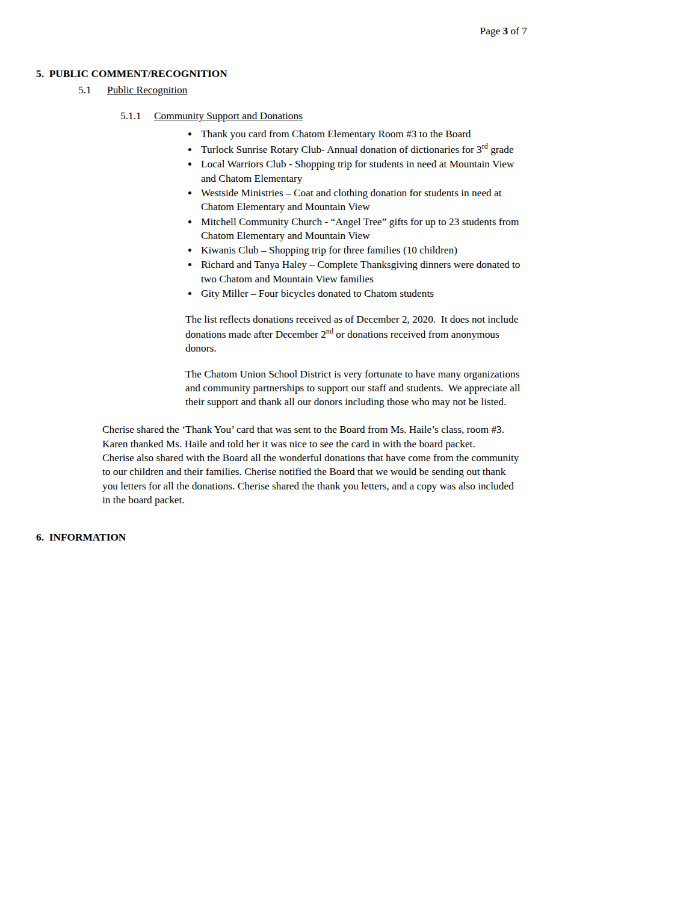Page 3 of 7
5. PUBLIC COMMENT/RECOGNITION
5.1 Public Recognition
5.1.1 Community Support and Donations
Thank you card from Chatom Elementary Room #3 to the Board
Turlock Sunrise Rotary Club- Annual donation of dictionaries for 3rd grade
Local Warriors Club - Shopping trip for students in need at Mountain View and Chatom Elementary
Westside Ministries – Coat and clothing donation for students in need at Chatom Elementary and Mountain View
Mitchell Community Church - “Angel Tree” gifts for up to 23 students from Chatom Elementary and Mountain View
Kiwanis Club – Shopping trip for three families (10 children)
Richard and Tanya Haley – Complete Thanksgiving dinners were donated to two Chatom and Mountain View families
Gity Miller – Four bicycles donated to Chatom students
The list reflects donations received as of December 2, 2020. It does not include donations made after December 2nd or donations received from anonymous donors.
The Chatom Union School District is very fortunate to have many organizations and community partnerships to support our staff and students. We appreciate all their support and thank all our donors including those who may not be listed.
Cherise shared the ‘Thank You’ card that was sent to the Board from Ms. Haile’s class, room #3. Karen thanked Ms. Haile and told her it was nice to see the card in with the board packet.
Cherise also shared with the Board all the wonderful donations that have come from the community to our children and their families. Cherise notified the Board that we would be sending out thank you letters for all the donations. Cherise shared the thank you letters, and a copy was also included in the board packet.
6. INFORMATION